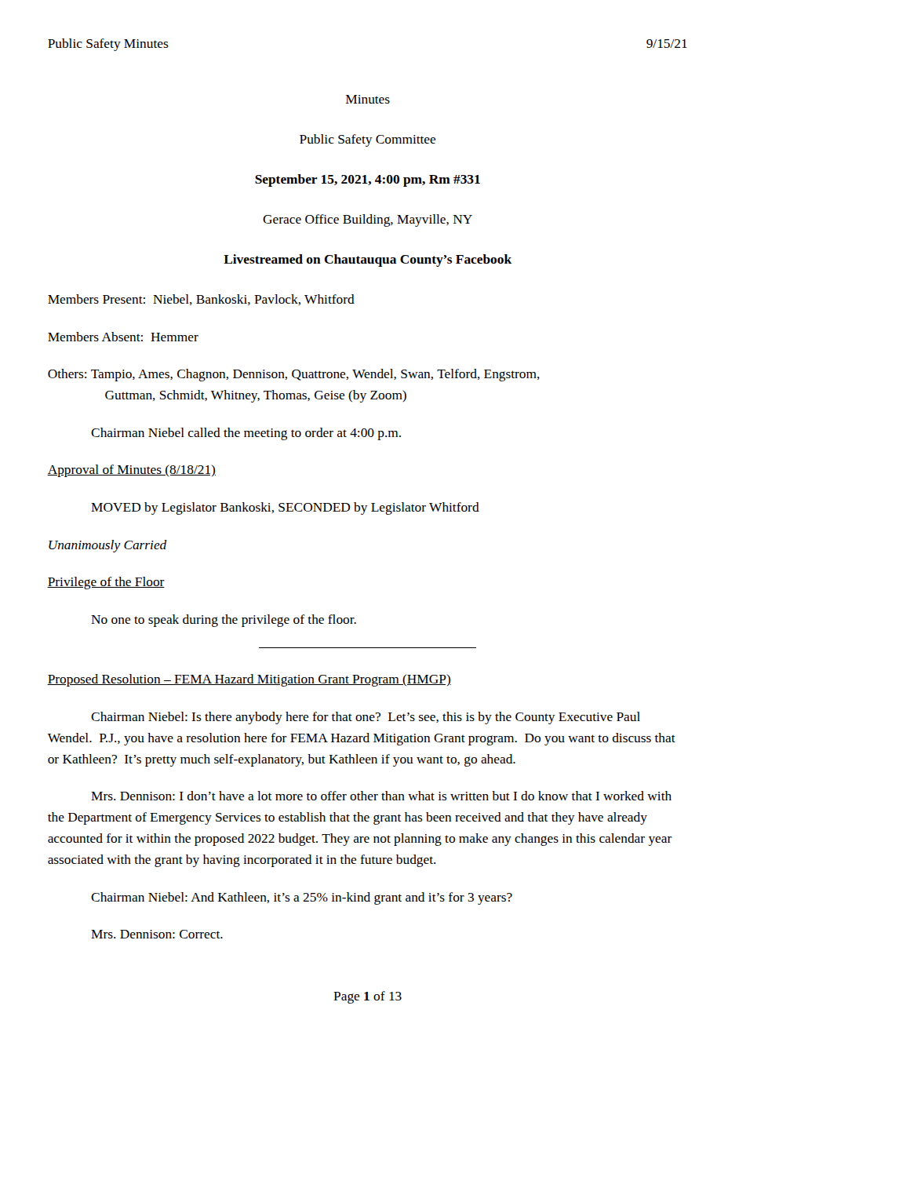Public Safety Minutes 9/15/21
Minutes
Public Safety Committee
September 15, 2021, 4:00 pm, Rm #331
Gerace Office Building, Mayville, NY
Livestreamed on Chautauqua County’s Facebook
Members Present: Niebel, Bankoski, Pavlock, Whitford
Members Absent: Hemmer
Others: Tampio, Ames, Chagnon, Dennison, Quattrone, Wendel, Swan, Telford, Engstrom, Guttman, Schmidt, Whitney, Thomas, Geise (by Zoom)
Chairman Niebel called the meeting to order at 4:00 p.m.
Approval of Minutes (8/18/21)
MOVED by Legislator Bankoski, SECONDED by Legislator Whitford
Unanimously Carried
Privilege of the Floor
No one to speak during the privilege of the floor.
Proposed Resolution – FEMA Hazard Mitigation Grant Program (HMGP)
Chairman Niebel: Is there anybody here for that one? Let’s see, this is by the County Executive Paul Wendel. P.J., you have a resolution here for FEMA Hazard Mitigation Grant program. Do you want to discuss that or Kathleen? It’s pretty much self-explanatory, but Kathleen if you want to, go ahead.
Mrs. Dennison: I don’t have a lot more to offer other than what is written but I do know that I worked with the Department of Emergency Services to establish that the grant has been received and that they have already accounted for it within the proposed 2022 budget. They are not planning to make any changes in this calendar year associated with the grant by having incorporated it in the future budget.
Chairman Niebel: And Kathleen, it’s a 25% in-kind grant and it’s for 3 years?
Mrs. Dennison: Correct.
Page 1 of 13